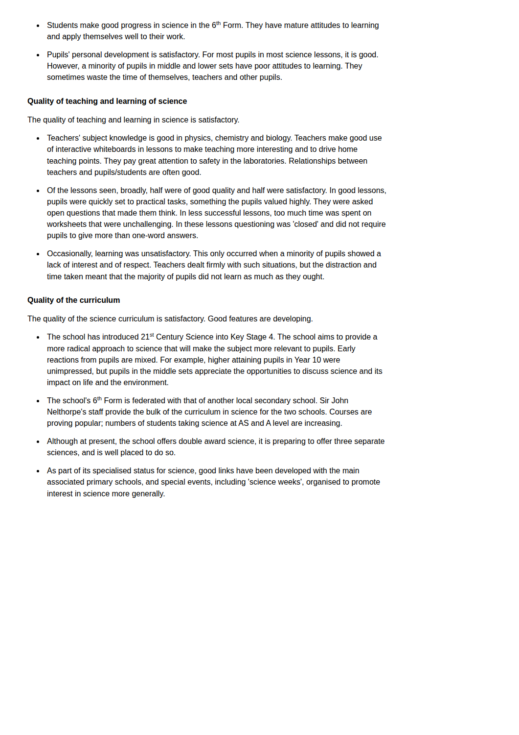Students make good progress in science in the 6th Form. They have mature attitudes to learning and apply themselves well to their work.
Pupils' personal development is satisfactory. For most pupils in most science lessons, it is good. However, a minority of pupils in middle and lower sets have poor attitudes to learning. They sometimes waste the time of themselves, teachers and other pupils.
Quality of teaching and learning of science
The quality of teaching and learning in science is satisfactory.
Teachers' subject knowledge is good in physics, chemistry and biology. Teachers make good use of interactive whiteboards in lessons to make teaching more interesting and to drive home teaching points. They pay great attention to safety in the laboratories. Relationships between teachers and pupils/students are often good.
Of the lessons seen, broadly, half were of good quality and half were satisfactory. In good lessons, pupils were quickly set to practical tasks, something the pupils valued highly. They were asked open questions that made them think. In less successful lessons, too much time was spent on worksheets that were unchallenging. In these lessons questioning was 'closed' and did not require pupils to give more than one-word answers.
Occasionally, learning was unsatisfactory. This only occurred when a minority of pupils showed a lack of interest and of respect. Teachers dealt firmly with such situations, but the distraction and time taken meant that the majority of pupils did not learn as much as they ought.
Quality of the curriculum
The quality of the science curriculum is satisfactory. Good features are developing.
The school has introduced 21st Century Science into Key Stage 4. The school aims to provide a more radical approach to science that will make the subject more relevant to pupils. Early reactions from pupils are mixed. For example, higher attaining pupils in Year 10 were unimpressed, but pupils in the middle sets appreciate the opportunities to discuss science and its impact on life and the environment.
The school's 6th Form is federated with that of another local secondary school. Sir John Nelthorpe's staff provide the bulk of the curriculum in science for the two schools. Courses are proving popular; numbers of students taking science at AS and A level are increasing.
Although at present, the school offers double award science, it is preparing to offer three separate sciences, and is well placed to do so.
As part of its specialised status for science, good links have been developed with the main associated primary schools, and special events, including 'science weeks', organised to promote interest in science more generally.